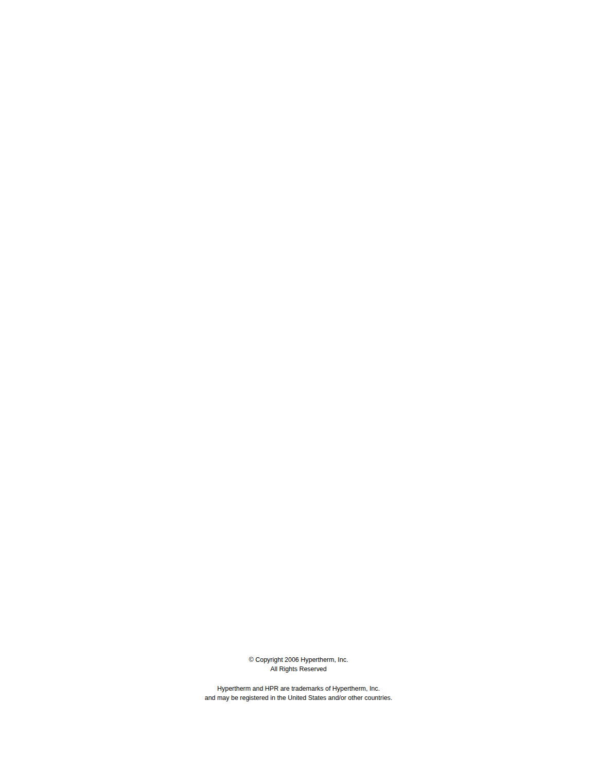© Copyright 2006 Hypertherm, Inc.
All Rights Reserved
Hypertherm and HPR are trademarks of Hypertherm, Inc.
and may be registered in the United States and/or other countries.